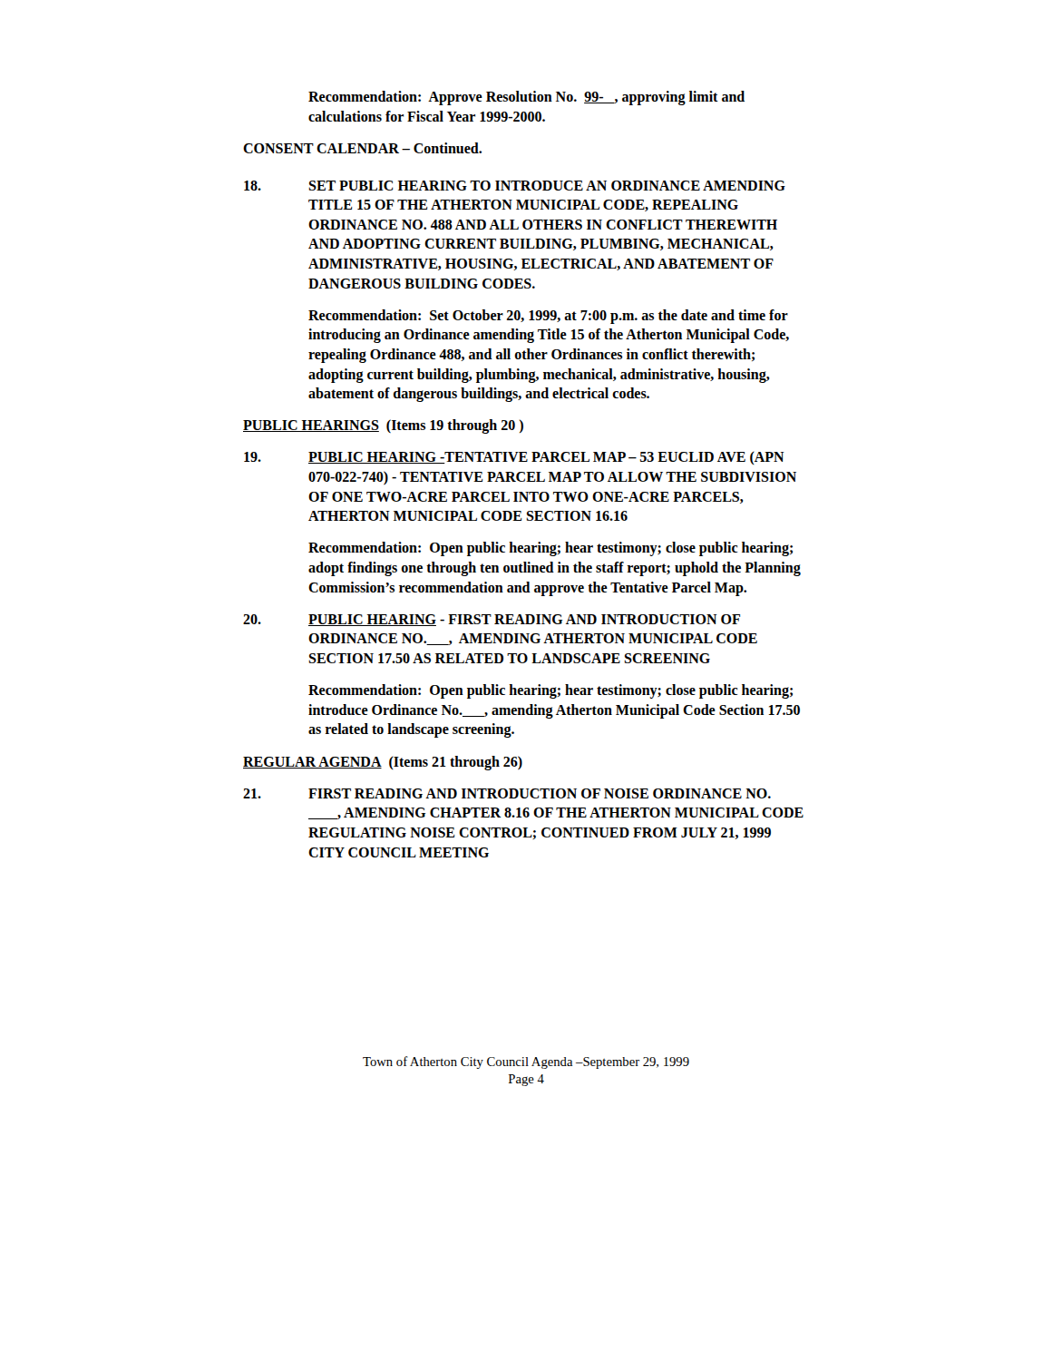Recommendation: Approve Resolution No. 99- , approving limit and calculations for Fiscal Year 1999-2000.
CONSENT CALENDAR – Continued.
18.
SET PUBLIC HEARING TO INTRODUCE AN ORDINANCE AMENDING TITLE 15 OF THE ATHERTON MUNICIPAL CODE, REPEALING ORDINANCE NO. 488 AND ALL OTHERS IN CONFLICT THEREWITH AND ADOPTING CURRENT BUILDING, PLUMBING, MECHANICAL, ADMINISTRATIVE, HOUSING, ELECTRICAL, AND ABATEMENT OF DANGEROUS BUILDING CODES.
Recommendation: Set October 20, 1999, at 7:00 p.m. as the date and time for introducing an Ordinance amending Title 15 of the Atherton Municipal Code, repealing Ordinance 488, and all other Ordinances in conflict therewith; adopting current building, plumbing, mechanical, administrative, housing, abatement of dangerous buildings, and electrical codes.
PUBLIC HEARINGS (Items 19 through 20 )
19.
PUBLIC HEARING -TENTATIVE PARCEL MAP – 53 EUCLID AVE (APN 070-022-740) - TENTATIVE PARCEL MAP TO ALLOW THE SUBDIVISION OF ONE TWO-ACRE PARCEL INTO TWO ONE-ACRE PARCELS, ATHERTON MUNICIPAL CODE SECTION 16.16
Recommendation: Open public hearing; hear testimony; close public hearing; adopt findings one through ten outlined in the staff report; uphold the Planning Commission’s recommendation and approve the Tentative Parcel Map.
20.
PUBLIC HEARING - FIRST READING AND INTRODUCTION OF ORDINANCE NO. , AMENDING ATHERTON MUNICIPAL CODE SECTION 17.50 AS RELATED TO LANDSCAPE SCREENING
Recommendation: Open public hearing; hear testimony; close public hearing; introduce Ordinance No. , amending Atherton Municipal Code Section 17.50 as related to landscape screening.
REGULAR AGENDA (Items 21 through 26)
21.
FIRST READING AND INTRODUCTION OF NOISE ORDINANCE NO. , AMENDING CHAPTER 8.16 OF THE ATHERTON MUNICIPAL CODE REGULATING NOISE CONTROL; CONTINUED FROM JULY 21, 1999 CITY COUNCIL MEETING
Town of Atherton City Council Agenda –September 29, 1999
Page 4